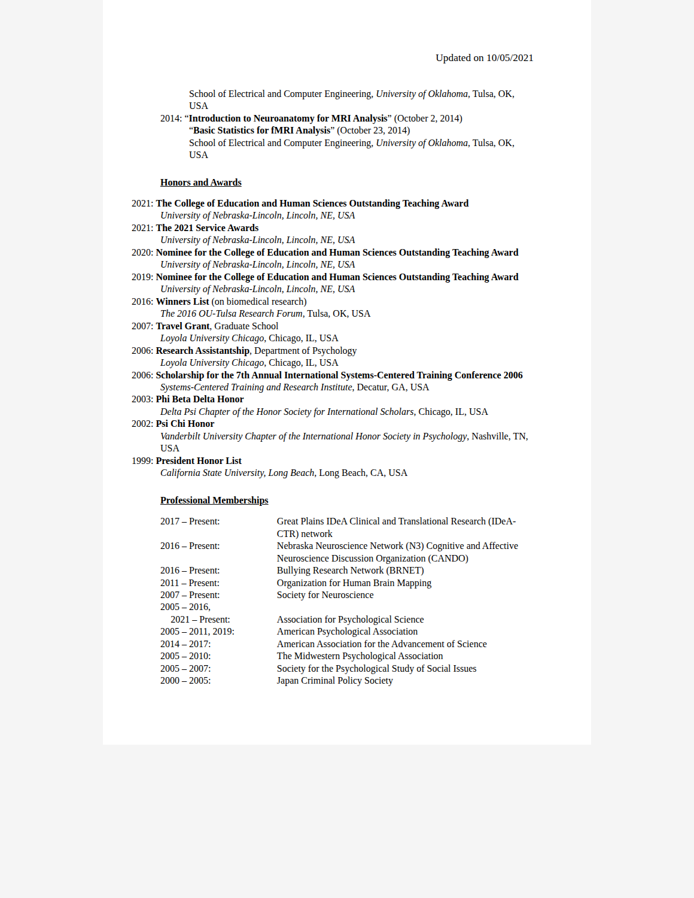Updated on 10/05/2021
School of Electrical and Computer Engineering, University of Oklahoma, Tulsa, OK, USA
2014: “Introduction to Neuroanatomy for MRI Analysis” (October 2, 2014)
“Basic Statistics for fMRI Analysis” (October 23, 2014)
School of Electrical and Computer Engineering, University of Oklahoma, Tulsa, OK, USA
Honors and Awards
2021: The College of Education and Human Sciences Outstanding Teaching Award
University of Nebraska-Lincoln, Lincoln, NE, USA
2021: The 2021 Service Awards
University of Nebraska-Lincoln, Lincoln, NE, USA
2020: Nominee for the College of Education and Human Sciences Outstanding Teaching Award
University of Nebraska-Lincoln, Lincoln, NE, USA
2019: Nominee for the College of Education and Human Sciences Outstanding Teaching Award
University of Nebraska-Lincoln, Lincoln, NE, USA
2016: Winners List (on biomedical research)
The 2016 OU-Tulsa Research Forum, Tulsa, OK, USA
2007: Travel Grant, Graduate School
Loyola University Chicago, Chicago, IL, USA
2006: Research Assistantship, Department of Psychology
Loyola University Chicago, Chicago, IL, USA
2006: Scholarship for the 7th Annual International Systems-Centered Training Conference 2006
Systems-Centered Training and Research Institute, Decatur, GA, USA
2003: Phi Beta Delta Honor
Delta Psi Chapter of the Honor Society for International Scholars, Chicago, IL, USA
2002: Psi Chi Honor
Vanderbilt University Chapter of the International Honor Society in Psychology, Nashville, TN, USA
1999: President Honor List
California State University, Long Beach, Long Beach, CA, USA
Professional Memberships
| 2017 – Present: | Great Plains IDeA Clinical and Translational Research (IDeA-CTR) network |
| 2016 – Present: | Nebraska Neuroscience Network (N3) Cognitive and Affective Neuroscience Discussion Organization (CANDO) |
| 2016 – Present: | Bullying Research Network (BRNET) |
| 2011 – Present: | Organization for Human Brain Mapping |
| 2007 – Present: | Society for Neuroscience |
| 2005 – 2016, | |
| 2021 – Present: | Association for Psychological Science |
| 2005 – 2011, 2019: | American Psychological Association |
| 2014 – 2017: | American Association for the Advancement of Science |
| 2005 – 2010: | The Midwestern Psychological Association |
| 2005 – 2007: | Society for the Psychological Study of Social Issues |
| 2000 – 2005: | Japan Criminal Policy Society |